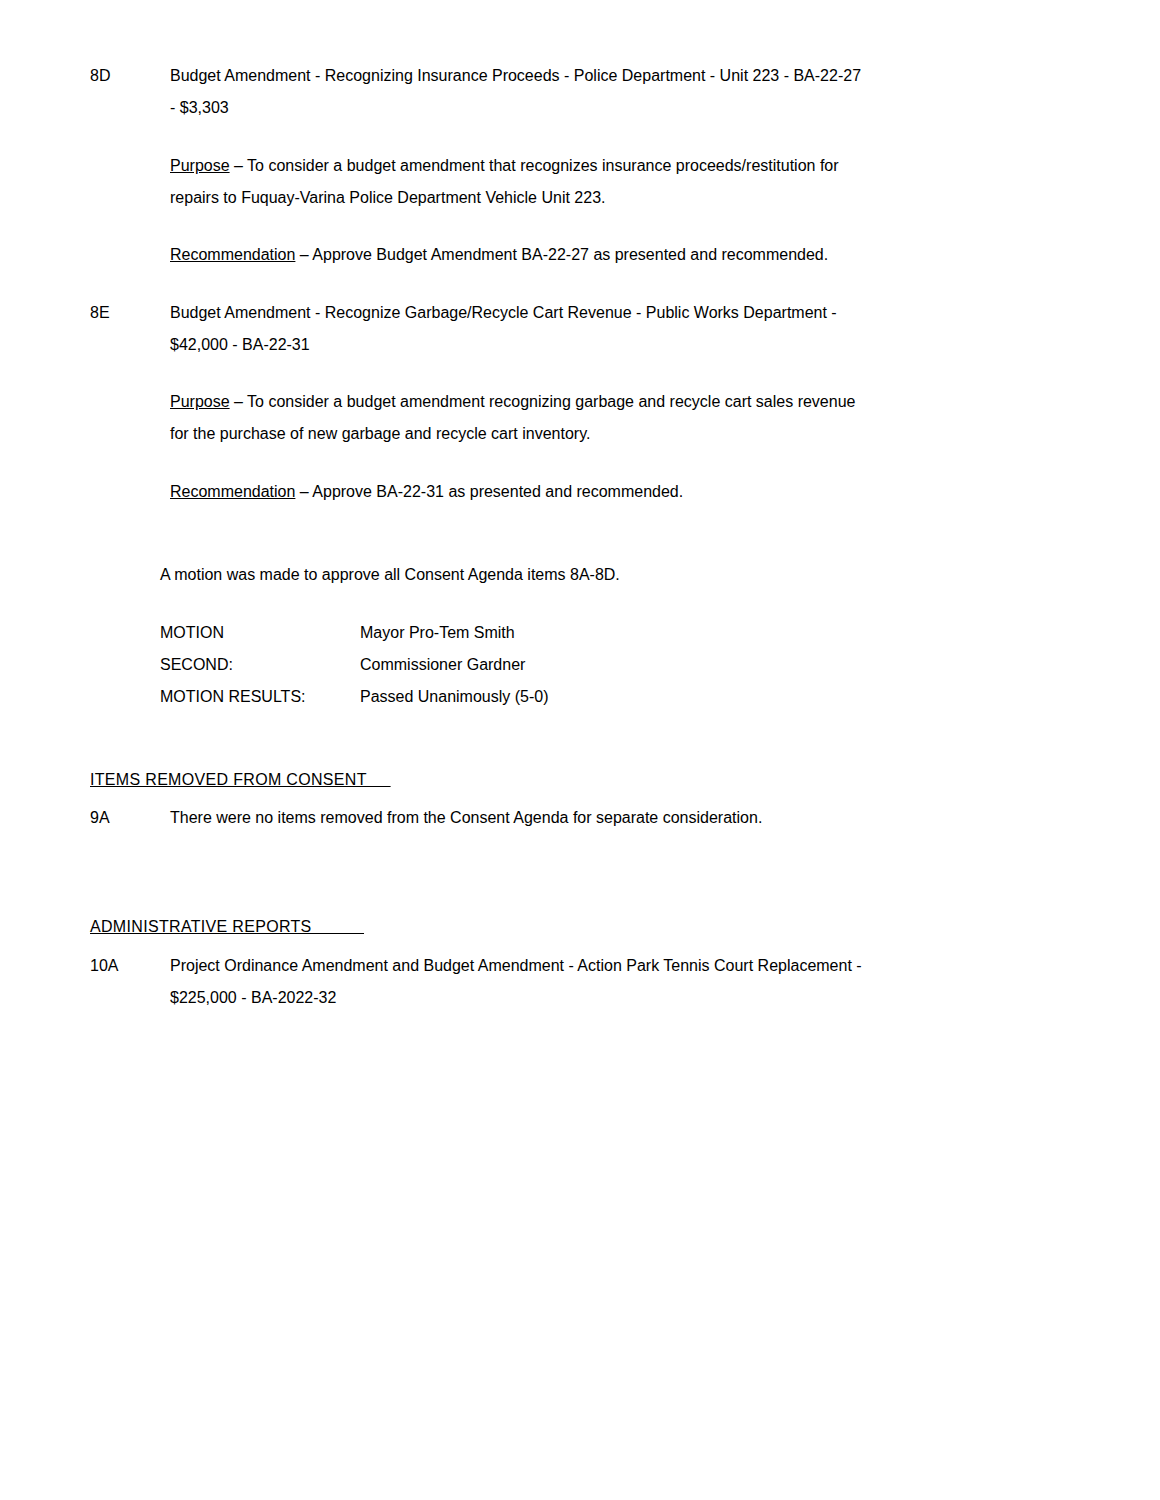8D
Budget Amendment - Recognizing Insurance Proceeds - Police Department - Unit 223 - BA-22-27 - $3,303
Purpose – To consider a budget amendment that recognizes insurance proceeds/restitution for repairs to Fuquay-Varina Police Department Vehicle Unit 223.
Recommendation – Approve Budget Amendment BA-22-27 as presented and recommended.
8E
Budget Amendment - Recognize Garbage/Recycle Cart Revenue - Public Works Department - $42,000 - BA-22-31
Purpose – To consider a budget amendment recognizing garbage and recycle cart sales revenue for the purchase of new garbage and recycle cart inventory.
Recommendation – Approve BA-22-31 as presented and recommended.
A motion was made to approve all Consent Agenda items 8A-8D.
| MOTION | Mayor Pro-Tem Smith |
| SECOND: | Commissioner Gardner |
| MOTION RESULTS: | Passed Unanimously (5-0) |
ITEMS REMOVED FROM CONSENT
9A
There were no items removed from the Consent Agenda for separate consideration.
ADMINISTRATIVE REPORTS
10A
Project Ordinance Amendment and Budget Amendment - Action Park Tennis Court Replacement - $225,000 - BA-2022-32